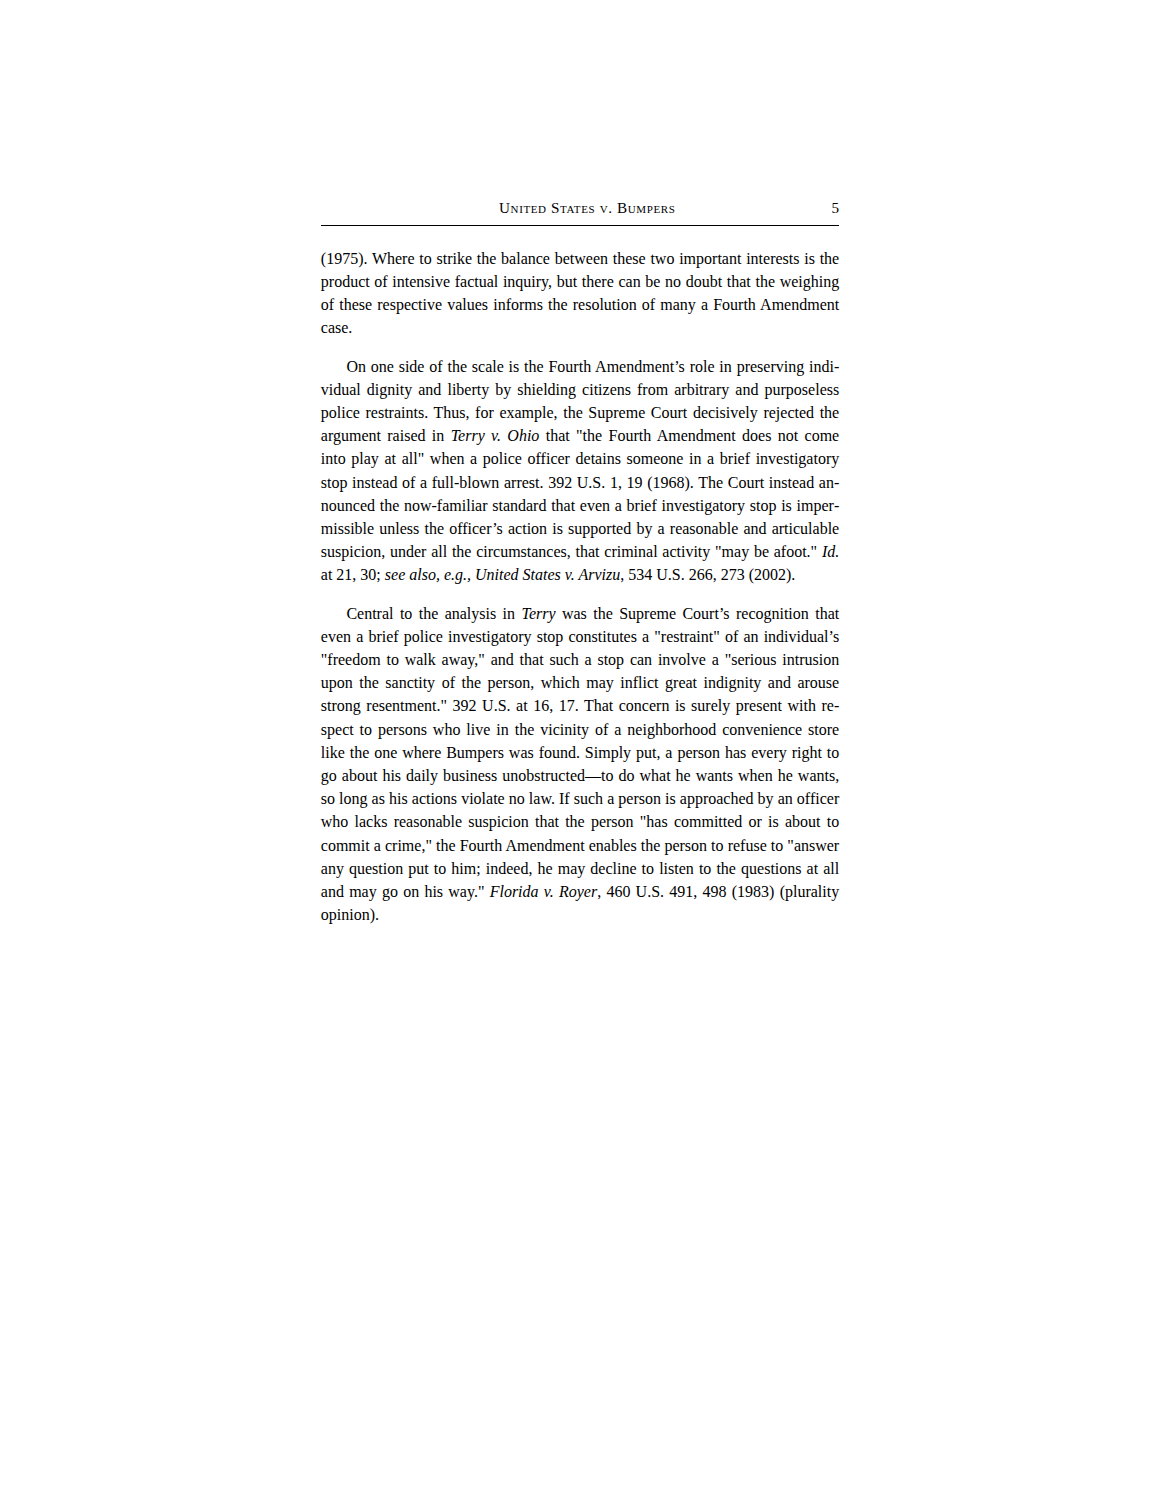United States v. Bumpers
5
(1975). Where to strike the balance between these two important interests is the product of intensive factual inquiry, but there can be no doubt that the weighing of these respective values informs the resolution of many a Fourth Amendment case.
On one side of the scale is the Fourth Amendment’s role in preserving individual dignity and liberty by shielding citizens from arbitrary and purposeless police restraints. Thus, for example, the Supreme Court decisively rejected the argument raised in Terry v. Ohio that "the Fourth Amendment does not come into play at all" when a police officer detains someone in a brief investigatory stop instead of a full-blown arrest. 392 U.S. 1, 19 (1968). The Court instead announced the now-familiar standard that even a brief investigatory stop is impermissible unless the officer’s action is supported by a reasonable and articulable suspicion, under all the circumstances, that criminal activity "may be afoot." Id. at 21, 30; see also, e.g., United States v. Arvizu, 534 U.S. 266, 273 (2002).
Central to the analysis in Terry was the Supreme Court’s recognition that even a brief police investigatory stop constitutes a "restraint" of an individual’s "freedom to walk away," and that such a stop can involve a "serious intrusion upon the sanctity of the person, which may inflict great indignity and arouse strong resentment." 392 U.S. at 16, 17. That concern is surely present with respect to persons who live in the vicinity of a neighborhood convenience store like the one where Bumpers was found. Simply put, a person has every right to go about his daily business unobstructed—to do what he wants when he wants, so long as his actions violate no law. If such a person is approached by an officer who lacks reasonable suspicion that the person "has committed or is about to commit a crime," the Fourth Amendment enables the person to refuse to "answer any question put to him; indeed, he may decline to listen to the questions at all and may go on his way." Florida v. Royer, 460 U.S. 491, 498 (1983) (plurality opinion).